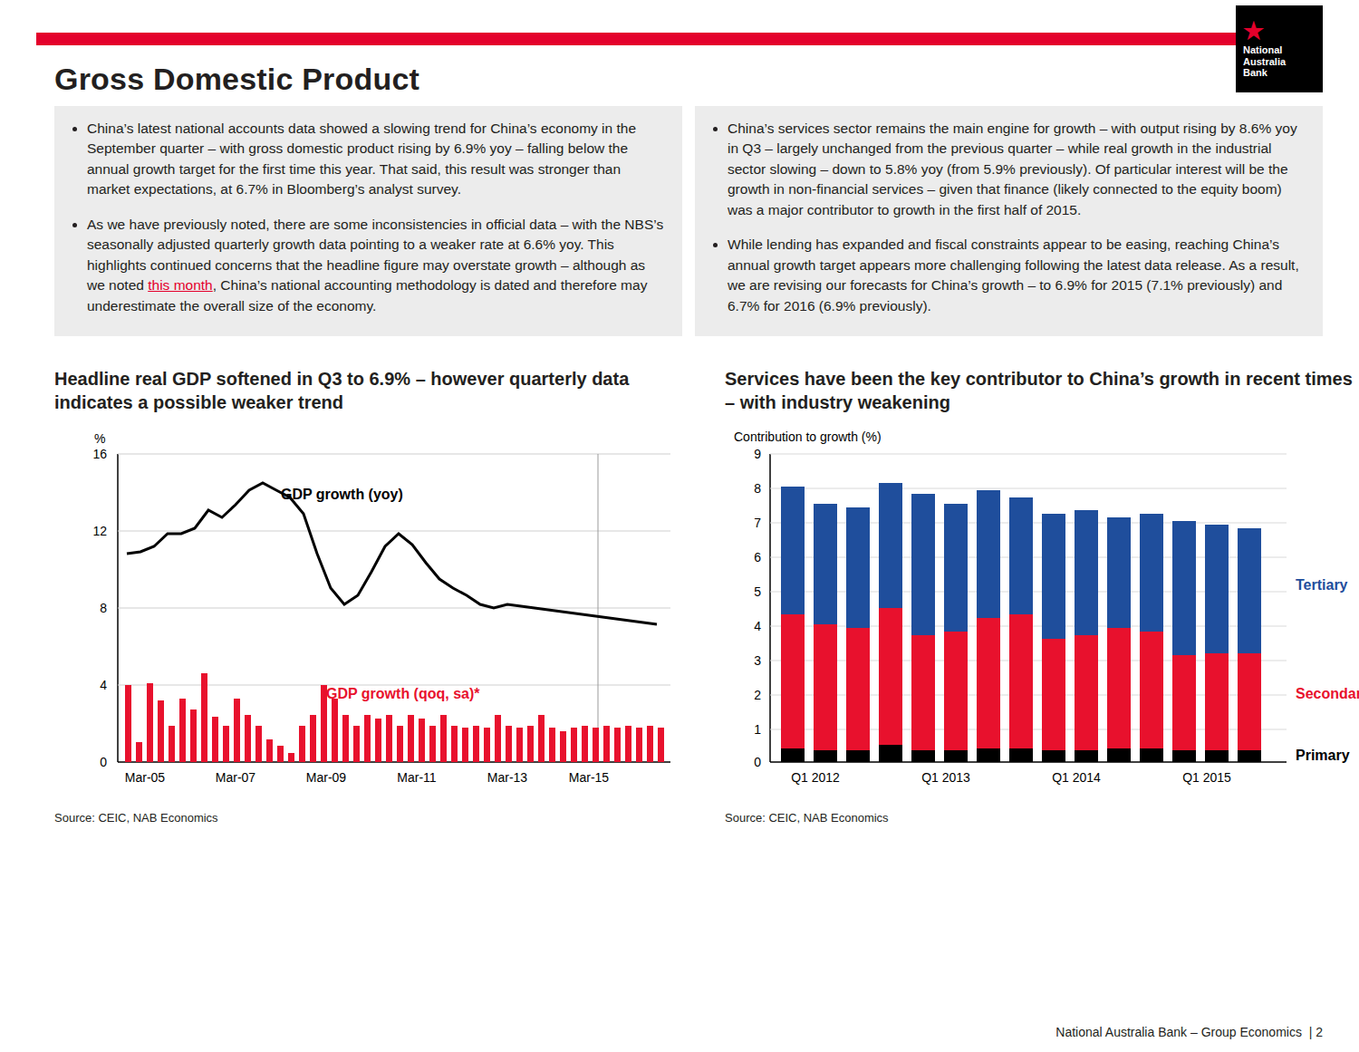★
National
Australia
Bank
Gross Domestic Product
China’s latest national accounts data showed a slowing trend for China’s economy in the September quarter – with gross domestic product rising by 6.9% yoy – falling below the annual growth target for the first time this year. That said, this result was stronger than market expectations, at 6.7% in Bloomberg’s analyst survey.
As we have previously noted, there are some inconsistencies in official data – with the NBS’s seasonally adjusted quarterly growth data pointing to a weaker rate at 6.6% yoy. This highlights continued concerns that the headline figure may overstate growth – although as we noted this month, China’s national accounting methodology is dated and therefore may underestimate the overall size of the economy.
China’s services sector remains the main engine for growth – with output rising by 8.6% yoy in Q3 – largely unchanged from the previous quarter – while real growth in the industrial sector slowing – down to 5.8% yoy (from 5.9% previously). Of particular interest will be the growth in non-financial services – given that finance (likely connected to the equity boom) was a major contributor to growth in the first half of 2015.
While lending has expanded and fiscal constraints appear to be easing, reaching China’s annual growth target appears more challenging following the latest data release. As a result, we are revising our forecasts for China’s growth – to 6.9% for 2015 (7.1% previously) and 6.7% for 2016 (6.9% previously).
Headline real GDP softened in Q3 to 6.9% – however quarterly data indicates a possible weaker trend
16 12 8 4 0 % Mar-05 Mar-07 Mar-09 Mar-11 Mar-13 Mar-15 GDP growth (yoy) GDP growth (qoq, sa)*
Source: CEIC, NAB Economics
Services have been the key contributor to China’s growth in recent times – with industry weakening
Contribution to growth (%) 9 8 7 6 5 4 3 2 1 0 Tertiary Secondary Primary Q1 2012 Q1 2013 Q1 2014 Q1 2015
Source: CEIC, NAB Economics
National Australia Bank – Group Economics | 2